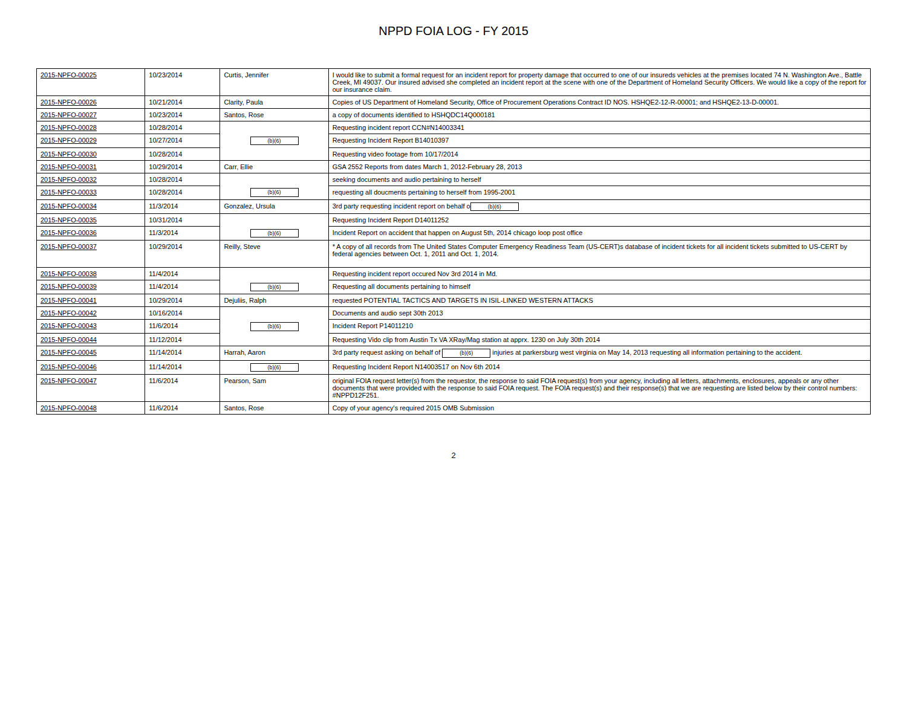NPPD FOIA LOG - FY 2015
| 2015-NPFO-00025 | 10/23/2014 | Curtis, Jennifer | I would like to submit a formal request for an incident report for property damage that occurred to one of our insureds vehicles at the premises located 74 N. Washington Ave., Battle Creek, MI 49037. Our insured advised she completed an incident report at the scene with one of the Department of Homeland Security Officers. We would like a copy of the report for our insurance claim. |
| 2015-NPFO-00026 | 10/21/2014 | Clarity, Paula | Copies of US Department of Homeland Security, Office of Procurement Operations Contract ID NOS. HSHQE2-12-R-00001; and HSHQE2-13-D-00001. |
| 2015-NPFO-00027 | 10/23/2014 | Santos, Rose | a copy of documents identified to HSHQDC14Q000181 |
| 2015-NPFO-00028 | 10/28/2014 | | Requesting incident report CCN#N14003341 |
| 2015-NPFO-00029 | 10/27/2014 | (b)(6) | Requesting Incident Report B14010397 |
| 2015-NPFO-00030 | 10/28/2014 | | Requesting video footage from 10/17/2014 |
| 2015-NPFO-00031 | 10/29/2014 | Carr, Ellie | GSA 2552 Reports from dates March 1, 2012-February 28, 2013 |
| 2015-NPFO-00032 | 10/28/2014 | | seeking documents and audio pertaining to herself |
| 2015-NPFO-00033 | 10/28/2014 | (b)(6) | requesting all doucments pertaining to herself from 1995-2001 |
| 2015-NPFO-00034 | 11/3/2014 | Gonzalez, Ursula | 3rd party requesting incident report on behalf o (b)(6) |
| 2015-NPFO-00035 | 10/31/2014 | | Requesting Incident Report D14011252 |
| 2015-NPFO-00036 | 11/3/2014 | (b)(6) | Incident Report on accident that happen on August 5th, 2014 chicago loop post office |
| 2015-NPFO-00037 | 10/29/2014 | Reilly, Steve | * A copy of all records from The United States Computer Emergency Readiness Team (US-CERT)s database of incident tickets for all incident tickets submitted to US-CERT by federal agencies between Oct. 1, 2011 and Oct. 1, 2014. |
| 2015-NPFO-00038 | 11/4/2014 | | Requesting incident report occured Nov 3rd 2014 in Md. |
| 2015-NPFO-00039 | 11/4/2014 | (b)(6) | Requesting all documents pertaining to himself |
| 2015-NPFO-00041 | 10/29/2014 | Dejuliis, Ralph | requested POTENTIAL TACTICS AND TARGETS IN ISIL-LINKED WESTERN ATTACKS |
| 2015-NPFO-00042 | 10/16/2014 | | Documents and audio sept 30th 2013 |
| 2015-NPFO-00043 | 11/6/2014 | (b)(6) | Incident Report P14011210 |
| 2015-NPFO-00044 | 11/12/2014 | | Requesting Vido clip from Austin Tx VA XRay/Mag station at apprx. 1230 on July 30th 2014 |
| 2015-NPFO-00045 | 11/14/2014 | Harrah, Aaron | 3rd party request asking on behalf of (b)(6) injuries at parkersburg west virginia on May 14, 2013 requesting all information pertaining to the accident. |
| 2015-NPFO-00046 | 11/14/2014 | (b)(6) | Requesting Incident Report N14003517 on Nov 6th 2014 |
| 2015-NPFO-00047 | 11/6/2014 | Pearson, Sam | original FOIA request letter(s) from the requestor, the response to said FOIA request(s) from your agency, including all letters, attachments, enclosures, appeals or any other documents that were provided with the response to said FOIA request. The FOIA request(s) and their response(s) that we are requesting are listed below by their control numbers: #NPPD12F251. |
| 2015-NPFO-00048 | 11/6/2014 | Santos, Rose | Copy of your agency's required 2015 OMB Submission |
2